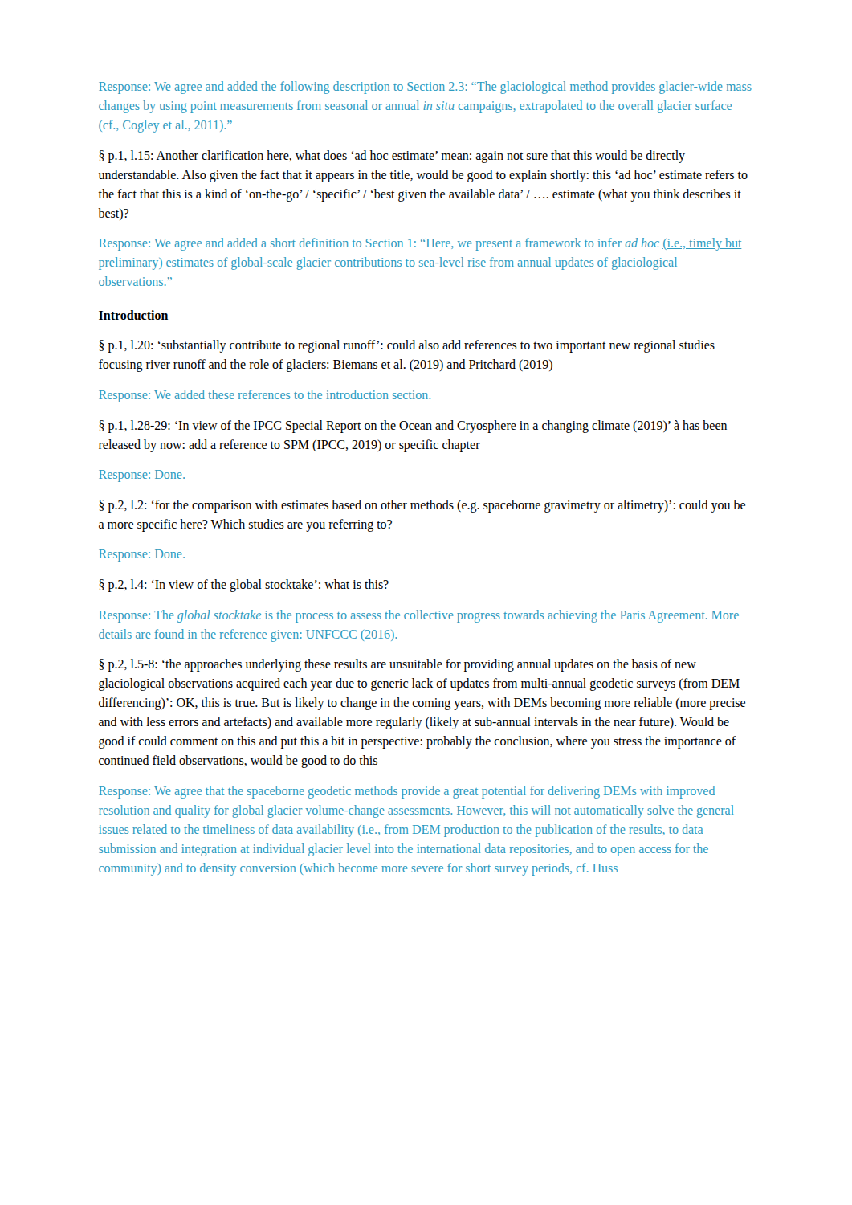Response: We agree and added the following description to Section 2.3: “The glaciological method provides glacier-wide mass changes by using point measurements from seasonal or annual in situ campaigns, extrapolated to the overall glacier surface (cf., Cogley et al., 2011).”
§ p.1, l.15: Another clarification here, what does ‘ad hoc estimate’ mean: again not sure that this would be directly understandable. Also given the fact that it appears in the title, would be good to explain shortly: this ‘ad hoc’ estimate refers to the fact that this is a kind of ‘on-the-go’ / ‘specific’ / ‘best given the available data’ / …. estimate (what you think describes it best)?
Response: We agree and added a short definition to Section 1: “Here, we present a framework to infer ad hoc (i.e., timely but preliminary) estimates of global-scale glacier contributions to sea-level rise from annual updates of glaciological observations.”
Introduction
§ p.1, l.20: ‘substantially contribute to regional runoff’: could also add references to two important new regional studies focusing river runoff and the role of glaciers: Biemans et al. (2019) and Pritchard (2019)
Response: We added these references to the introduction section.
§ p.1, l.28-29: ‘In view of the IPCC Special Report on the Ocean and Cryosphere in a changing climate (2019)’ à has been released by now: add a reference to SPM (IPCC, 2019) or specific chapter
Response: Done.
§ p.2, l.2: ‘for the comparison with estimates based on other methods (e.g. spaceborne gravimetry or altimetry)’: could you be a more specific here? Which studies are you referring to?
Response: Done.
§ p.2, l.4: ‘In view of the global stocktake’: what is this?
Response: The global stocktake is the process to assess the collective progress towards achieving the Paris Agreement. More details are found in the reference given: UNFCCC (2016).
§ p.2, l.5-8: ‘the approaches underlying these results are unsuitable for providing annual updates on the basis of new glaciological observations acquired each year due to generic lack of updates from multi-annual geodetic surveys (from DEM differencing)’: OK, this is true. But is likely to change in the coming years, with DEMs becoming more reliable (more precise and with less errors and artefacts) and available more regularly (likely at sub-annual intervals in the near future). Would be good if could comment on this and put this a bit in perspective: probably the conclusion, where you stress the importance of continued field observations, would be good to do this
Response: We agree that the spaceborne geodetic methods provide a great potential for delivering DEMs with improved resolution and quality for global glacier volume-change assessments. However, this will not automatically solve the general issues related to the timeliness of data availability (i.e., from DEM production to the publication of the results, to data submission and integration at individual glacier level into the international data repositories, and to open access for the community) and to density conversion (which become more severe for short survey periods, cf. Huss